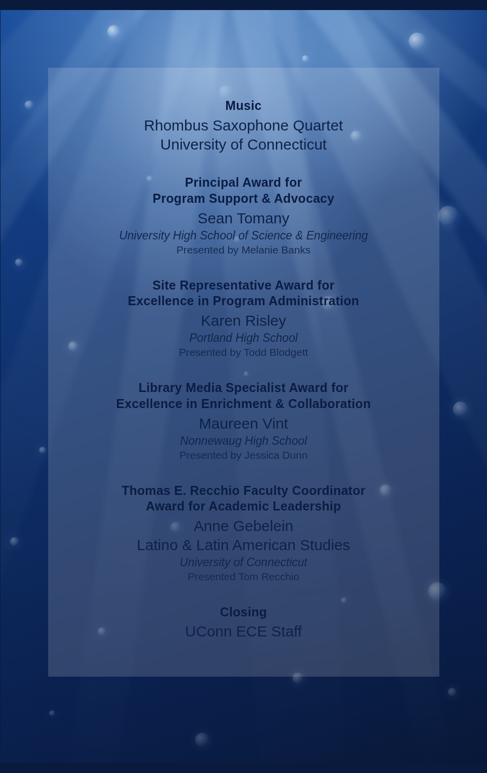Music
Rhombus Saxophone Quartet
University of Connecticut
Principal Award for
Program Support & Advocacy
Sean Tomany
University High School of Science & Engineering
Presented by Melanie Banks
Site Representative Award for
Excellence in Program Administration
Karen Risley
Portland High School
Presented by Todd Blodgett
Library Media Specialist Award for
Excellence in Enrichment & Collaboration
Maureen Vint
Nonnewaug High School
Presented by Jessica Dunn
Thomas E. Recchio Faculty Coordinator
Award for Academic Leadership
Anne Gebelein
Latino & Latin American Studies
University of Connecticut
Presented Tom Recchio
Closing
UConn ECE Staff